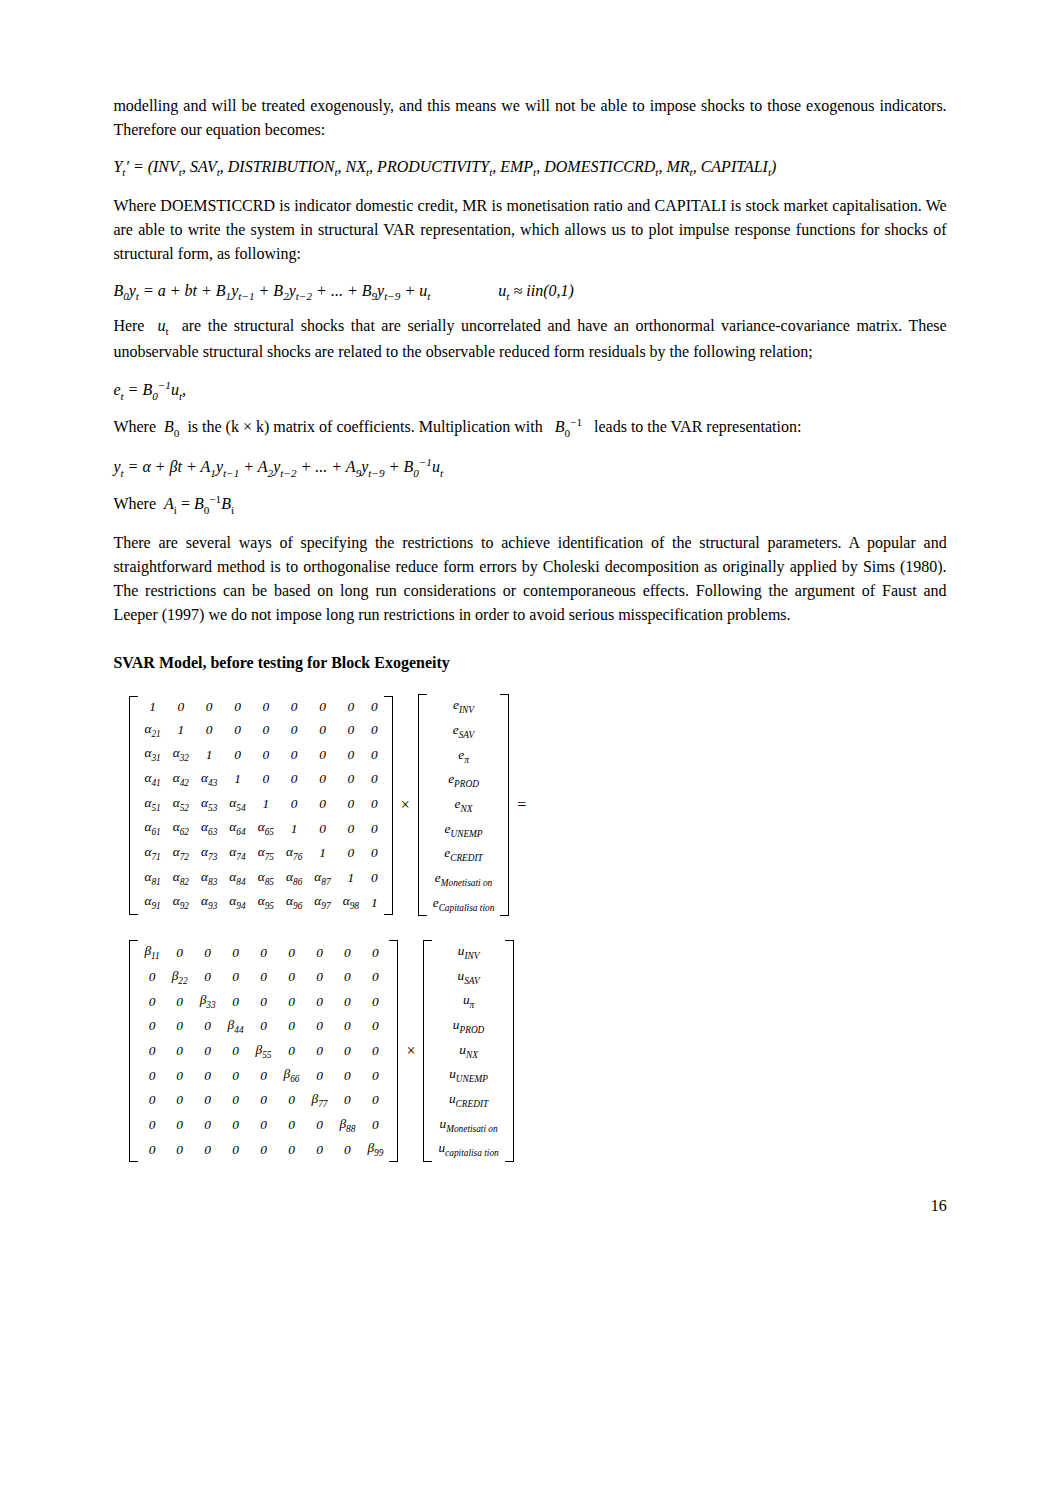modelling and will be treated exogenously, and this means we will not be able to impose shocks to those exogenous indicators. Therefore our equation becomes:
Yt′ = (INVt, SAVt, DISTRIBUTIONt, NXt, PRODUCTIVITYt, EMPt, DOMESTICCRDt, MRt, CAPITALIt)
Where DOEMSTICCRD is indicator domestic credit, MR is monetisation ratio and CAPITALI is stock market capitalisation. We are able to write the system in structural VAR representation, which allows us to plot impulse response functions for shocks of structural form, as following:
B0yt = a + bt + B1yt−1 + B2yt−2 + ... + B9yt−9 + ut ut ≈ iin(0,1)
Here ut are the structural shocks that are serially uncorrelated and have an orthonormal variance-covariance matrix. These unobservable structural shocks are related to the observable reduced form residuals by the following relation;
et = B0−1ut,
Where B0 is the (k × k) matrix of coefficients. Multiplication with B0−1 leads to the VAR representation:
yt = α + βt + A1yt−1 + A2yt−2 + ... + A9yt−9 + B0−1ut
Where Ai = B0−1Bi
There are several ways of specifying the restrictions to achieve identification of the structural parameters. A popular and straightforward method is to orthogonalise reduce form errors by Choleski decomposition as originally applied by Sims (1980). The restrictions can be based on long run considerations or contemporaneous effects. Following the argument of Faust and Leeper (1997) we do not impose long run restrictions in order to avoid serious misspecification problems.
SVAR Model, before testing for Block Exogeneity
| 1 | 0 | 0 | 0 | 0 | 0 | 0 | 0 | 0 |
| α 21 | 1 | 0 | 0 | 0 | 0 | 0 | 0 | 0 |
| α 31 | α 32 | 1 | 0 | 0 | 0 | 0 | 0 | 0 |
| α 41 | α 42 | α 43 | 1 | 0 | 0 | 0 | 0 | 0 |
| α 51 | α 52 | α 53 | α 54 | 1 | 0 | 0 | 0 | 0 |
| α 61 | α 62 | α 63 | α 64 | α 65 | 1 | 0 | 0 | 0 |
| α 71 | α 72 | α 73 | α 74 | α 75 | α 76 | 1 | 0 | 0 |
| α 81 | α 82 | α 83 | α 84 | α 85 | α 86 | α 87 | 1 | 0 |
| α 91 | α 92 | α 93 | α 94 | α 95 | α 96 | α 97 | α 98 | 1 |
×
| e INV |
| e SAV |
| e π |
| e PROD |
| e NX |
| e UNEMP |
| e CREDIT |
| e Monetisati on |
| e Capitalisa tion |
=
| β 11 | 0 | 0 | 0 | 0 | 0 | 0 | 0 | 0 |
| 0 | β 22 | 0 | 0 | 0 | 0 | 0 | 0 | 0 |
| 0 | 0 | β 33 | 0 | 0 | 0 | 0 | 0 | 0 |
| 0 | 0 | 0 | β 44 | 0 | 0 | 0 | 0 | 0 |
| 0 | 0 | 0 | 0 | β 55 | 0 | 0 | 0 | 0 |
| 0 | 0 | 0 | 0 | 0 | β 66 | 0 | 0 | 0 |
| 0 | 0 | 0 | 0 | 0 | 0 | β 77 | 0 | 0 |
| 0 | 0 | 0 | 0 | 0 | 0 | 0 | β 88 | 0 |
| 0 | 0 | 0 | 0 | 0 | 0 | 0 | 0 | β 99 |
×
| u INV |
| u SAV |
| u π |
| u PROD |
| u NX |
| u UNEMP |
| u CREDIT |
| u Monetisati on |
| u capitalisa tion |
16